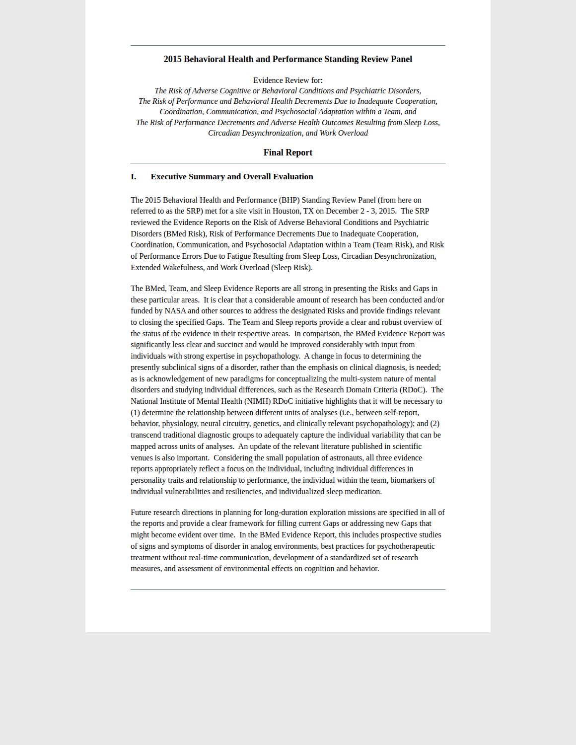2015 Behavioral Health and Performance Standing Review Panel
Evidence Review for:
The Risk of Adverse Cognitive or Behavioral Conditions and Psychiatric Disorders,
The Risk of Performance and Behavioral Health Decrements Due to Inadequate Cooperation,
Coordination, Communication, and Psychosocial Adaptation within a Team, and
The Risk of Performance Decrements and Adverse Health Outcomes Resulting from Sleep Loss,
Circadian Desynchronization, and Work Overload
Final Report
I. Executive Summary and Overall Evaluation
The 2015 Behavioral Health and Performance (BHP) Standing Review Panel (from here on referred to as the SRP) met for a site visit in Houston, TX on December 2 - 3, 2015. The SRP reviewed the Evidence Reports on the Risk of Adverse Behavioral Conditions and Psychiatric Disorders (BMed Risk), Risk of Performance Decrements Due to Inadequate Cooperation, Coordination, Communication, and Psychosocial Adaptation within a Team (Team Risk), and Risk of Performance Errors Due to Fatigue Resulting from Sleep Loss, Circadian Desynchronization, Extended Wakefulness, and Work Overload (Sleep Risk).
The BMed, Team, and Sleep Evidence Reports are all strong in presenting the Risks and Gaps in these particular areas. It is clear that a considerable amount of research has been conducted and/or funded by NASA and other sources to address the designated Risks and provide findings relevant to closing the specified Gaps. The Team and Sleep reports provide a clear and robust overview of the status of the evidence in their respective areas. In comparison, the BMed Evidence Report was significantly less clear and succinct and would be improved considerably with input from individuals with strong expertise in psychopathology. A change in focus to determining the presently subclinical signs of a disorder, rather than the emphasis on clinical diagnosis, is needed; as is acknowledgement of new paradigms for conceptualizing the multi-system nature of mental disorders and studying individual differences, such as the Research Domain Criteria (RDoC). The National Institute of Mental Health (NIMH) RDoC initiative highlights that it will be necessary to (1) determine the relationship between different units of analyses (i.e., between self-report, behavior, physiology, neural circuitry, genetics, and clinically relevant psychopathology); and (2) transcend traditional diagnostic groups to adequately capture the individual variability that can be mapped across units of analyses. An update of the relevant literature published in scientific venues is also important. Considering the small population of astronauts, all three evidence reports appropriately reflect a focus on the individual, including individual differences in personality traits and relationship to performance, the individual within the team, biomarkers of individual vulnerabilities and resiliencies, and individualized sleep medication.
Future research directions in planning for long-duration exploration missions are specified in all of the reports and provide a clear framework for filling current Gaps or addressing new Gaps that might become evident over time. In the BMed Evidence Report, this includes prospective studies of signs and symptoms of disorder in analog environments, best practices for psychotherapeutic treatment without real-time communication, development of a standardized set of research measures, and assessment of environmental effects on cognition and behavior.